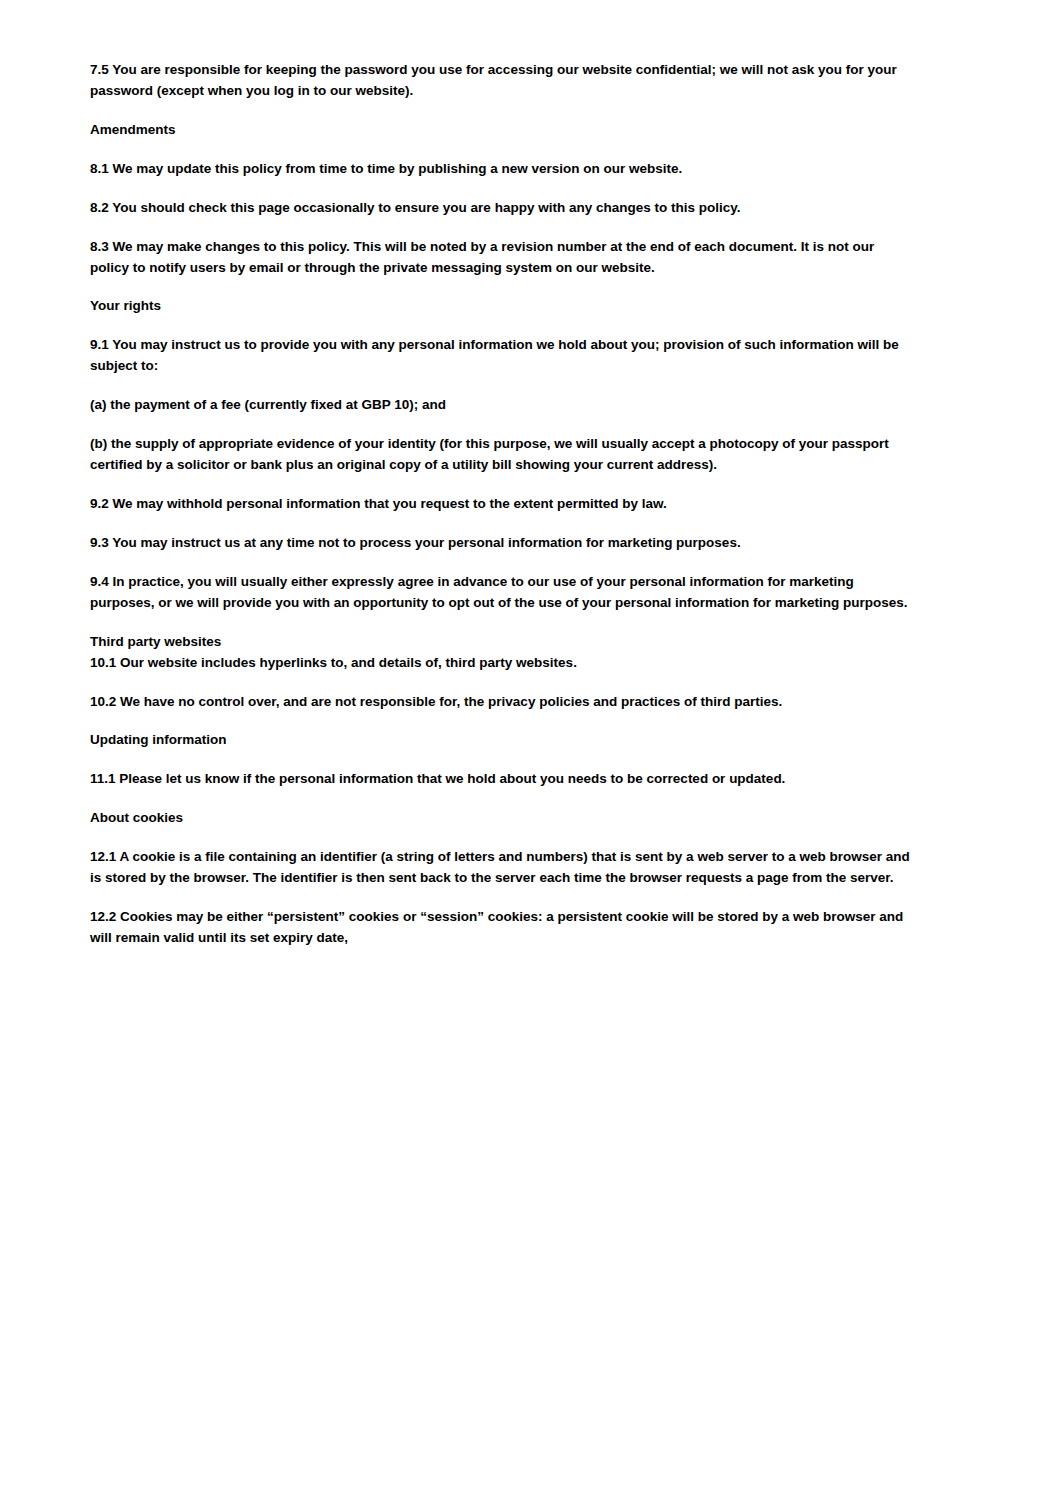7.5 You are responsible for keeping the password you use for accessing our website confidential; we will not ask you for your password (except when you log in to our website).
Amendments
8.1 We may update this policy from time to time by publishing a new version on our website.
8.2 You should check this page occasionally to ensure you are happy with any changes to this policy.
8.3 We may make changes to this policy. This will be noted by a revision number at the end of each document. It is not our policy to notify users by email or through the private messaging system on our website.
Your rights
9.1 You may instruct us to provide you with any personal information we hold about you; provision of such information will be subject to:
(a) the payment of a fee (currently fixed at GBP 10); and
(b) the supply of appropriate evidence of your identity (for this purpose, we will usually accept a photocopy of your passport certified by a solicitor or bank plus an original copy of a utility bill showing your current address).
9.2 We may withhold personal information that you request to the extent permitted by law.
9.3 You may instruct us at any time not to process your personal information for marketing purposes.
9.4 In practice, you will usually either expressly agree in advance to our use of your personal information for marketing purposes, or we will provide you with an opportunity to opt out of the use of your personal information for marketing purposes.
Third party websites
10.1 Our website includes hyperlinks to, and details of, third party websites.
10.2 We have no control over, and are not responsible for, the privacy policies and practices of third parties.
Updating information
11.1 Please let us know if the personal information that we hold about you needs to be corrected or updated.
About cookies
12.1 A cookie is a file containing an identifier (a string of letters and numbers) that is sent by a web server to a web browser and is stored by the browser. The identifier is then sent back to the server each time the browser requests a page from the server.
12.2 Cookies may be either “persistent” cookies or “session” cookies: a persistent cookie will be stored by a web browser and will remain valid until its set expiry date,